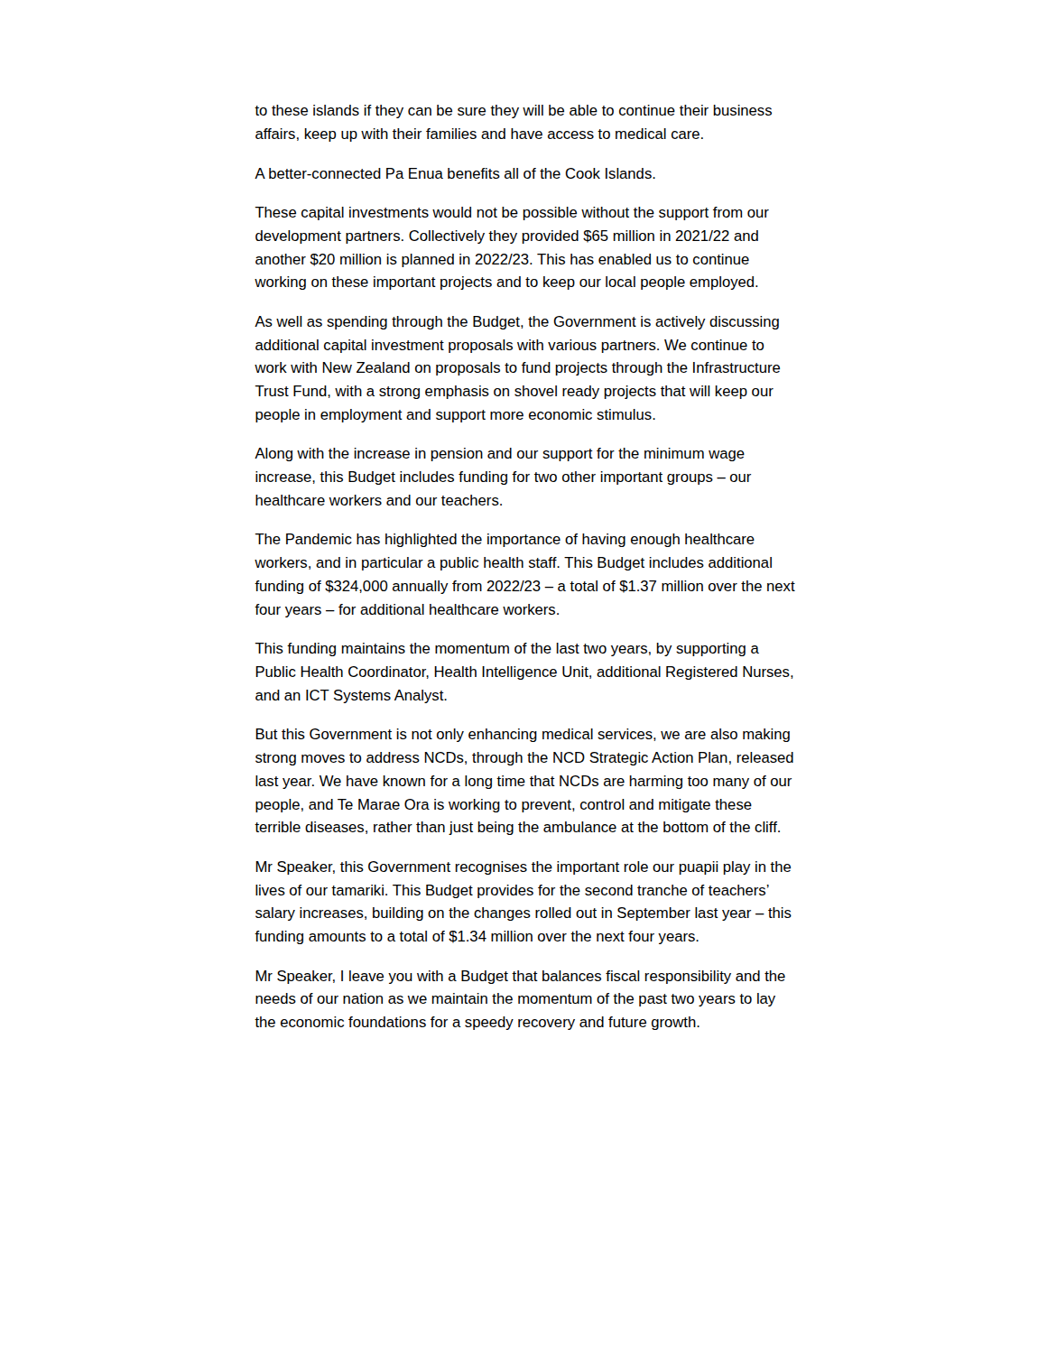to these islands if they can be sure they will be able to continue their business affairs, keep up with their families and have access to medical care.
A better-connected Pa Enua benefits all of the Cook Islands.
These capital investments would not be possible without the support from our development partners. Collectively they provided $65 million in 2021/22 and another $20 million is planned in 2022/23. This has enabled us to continue working on these important projects and to keep our local people employed.
As well as spending through the Budget, the Government is actively discussing additional capital investment proposals with various partners. We continue to work with New Zealand on proposals to fund projects through the Infrastructure Trust Fund, with a strong emphasis on shovel ready projects that will keep our people in employment and support more economic stimulus.
Along with the increase in pension and our support for the minimum wage increase, this Budget includes funding for two other important groups – our healthcare workers and our teachers.
The Pandemic has highlighted the importance of having enough healthcare workers, and in particular a public health staff. This Budget includes additional funding of $324,000 annually from 2022/23 – a total of $1.37 million over the next four years – for additional healthcare workers.
This funding maintains the momentum of the last two years, by supporting a Public Health Coordinator, Health Intelligence Unit, additional Registered Nurses, and an ICT Systems Analyst.
But this Government is not only enhancing medical services, we are also making strong moves to address NCDs, through the NCD Strategic Action Plan, released last year. We have known for a long time that NCDs are harming too many of our people, and Te Marae Ora is working to prevent, control and mitigate these terrible diseases, rather than just being the ambulance at the bottom of the cliff.
Mr Speaker, this Government recognises the important role our puapii play in the lives of our tamariki. This Budget provides for the second tranche of teachers’ salary increases, building on the changes rolled out in September last year – this funding amounts to a total of $1.34 million over the next four years.
Mr Speaker, I leave you with a Budget that balances fiscal responsibility and the needs of our nation as we maintain the momentum of the past two years to lay the economic foundations for a speedy recovery and future growth.